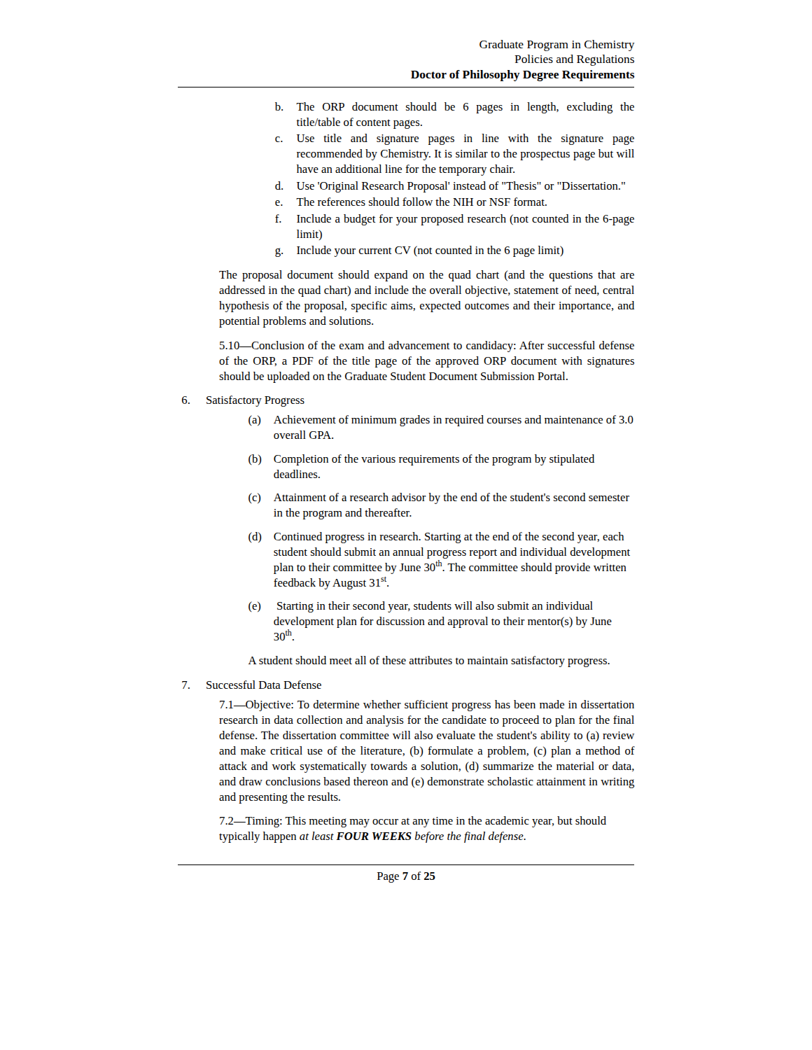Graduate Program in Chemistry
Policies and Regulations
Doctor of Philosophy Degree Requirements
b. The ORP document should be 6 pages in length, excluding the title/table of content pages.
c. Use title and signature pages in line with the signature page recommended by Chemistry. It is similar to the prospectus page but will have an additional line for the temporary chair.
d. Use 'Original Research Proposal' instead of "Thesis" or "Dissertation."
e. The references should follow the NIH or NSF format.
f. Include a budget for your proposed research (not counted in the 6-page limit)
g. Include your current CV (not counted in the 6 page limit)
The proposal document should expand on the quad chart (and the questions that are addressed in the quad chart) and include the overall objective, statement of need, central hypothesis of the proposal, specific aims, expected outcomes and their importance, and potential problems and solutions.
5.10—Conclusion of the exam and advancement to candidacy: After successful defense of the ORP, a PDF of the title page of the approved ORP document with signatures should be uploaded on the Graduate Student Document Submission Portal.
6. Satisfactory Progress
(a) Achievement of minimum grades in required courses and maintenance of 3.0 overall GPA.
(b) Completion of the various requirements of the program by stipulated deadlines.
(c) Attainment of a research advisor by the end of the student's second semester in the program and thereafter.
(d) Continued progress in research. Starting at the end of the second year, each student should submit an annual progress report and individual development plan to their committee by June 30th. The committee should provide written feedback by August 31st.
(e) Starting in their second year, students will also submit an individual development plan for discussion and approval to their mentor(s) by June 30th.
A student should meet all of these attributes to maintain satisfactory progress.
7. Successful Data Defense
7.1—Objective: To determine whether sufficient progress has been made in dissertation research in data collection and analysis for the candidate to proceed to plan for the final defense. The dissertation committee will also evaluate the student's ability to (a) review and make critical use of the literature, (b) formulate a problem, (c) plan a method of attack and work systematically towards a solution, (d) summarize the material or data, and draw conclusions based thereon and (e) demonstrate scholastic attainment in writing and presenting the results.
7.2—Timing: This meeting may occur at any time in the academic year, but should typically happen at least FOUR WEEKS before the final defense.
Page 7 of 25